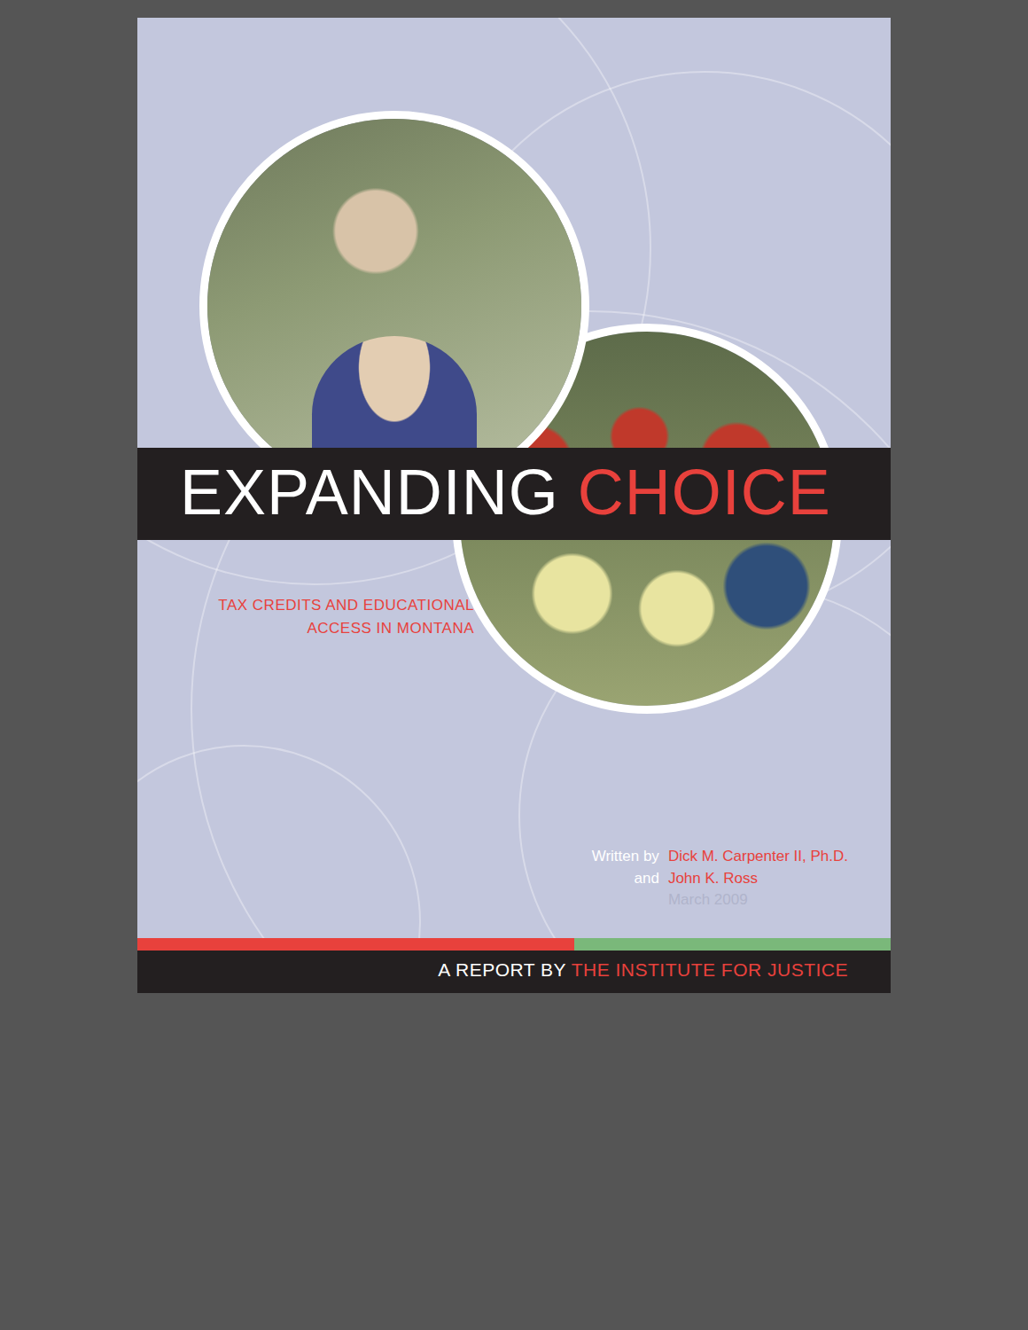EXPANDING CHOICE
Tax Credits and Educational
Access in Montana
| Written by | Dick M. Carpenter II, Ph.D. |
| and | John K. Ross |
| | March 2009 |
A REPORT BY THE INSTITUTE FOR JUSTICE